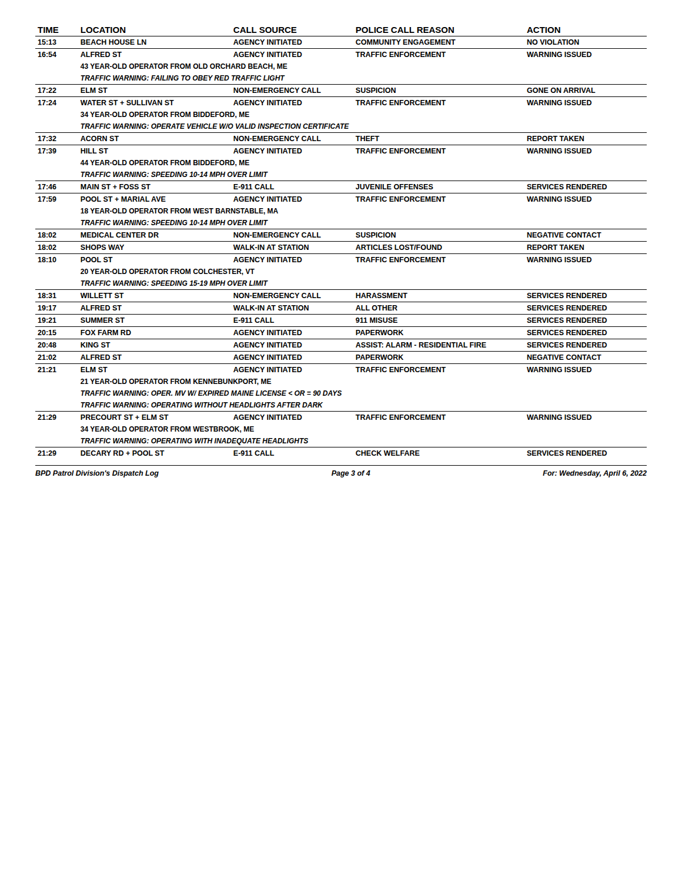| TIME | LOCATION | CALL SOURCE | POLICE CALL REASON | ACTION |
| --- | --- | --- | --- | --- |
| 15:13 | BEACH HOUSE LN | AGENCY INITIATED | COMMUNITY ENGAGEMENT | NO VIOLATION |
| 16:54 | ALFRED ST | AGENCY INITIATED | TRAFFIC ENFORCEMENT | WARNING ISSUED |
| | 43 YEAR-OLD OPERATOR FROM OLD ORCHARD BEACH, ME |
| | TRAFFIC WARNING: FAILING TO OBEY RED TRAFFIC LIGHT |
| 17:22 | ELM ST | NON-EMERGENCY CALL | SUSPICION | GONE ON ARRIVAL |
| 17:24 | WATER ST + SULLIVAN ST | AGENCY INITIATED | TRAFFIC ENFORCEMENT | WARNING ISSUED |
| | 34 YEAR-OLD OPERATOR FROM BIDDEFORD, ME |
| | TRAFFIC WARNING: OPERATE VEHICLE W/O VALID INSPECTION CERTIFICATE |
| 17:32 | ACORN ST | NON-EMERGENCY CALL | THEFT | REPORT TAKEN |
| 17:39 | HILL ST | AGENCY INITIATED | TRAFFIC ENFORCEMENT | WARNING ISSUED |
| | 44 YEAR-OLD OPERATOR FROM BIDDEFORD, ME |
| | TRAFFIC WARNING: SPEEDING 10-14 MPH OVER LIMIT |
| 17:46 | MAIN ST + FOSS ST | E-911 CALL | JUVENILE OFFENSES | SERVICES RENDERED |
| 17:59 | POOL ST + MARIAL AVE | AGENCY INITIATED | TRAFFIC ENFORCEMENT | WARNING ISSUED |
| | 18 YEAR-OLD OPERATOR FROM WEST BARNSTABLE, MA |
| | TRAFFIC WARNING: SPEEDING 10-14 MPH OVER LIMIT |
| 18:02 | MEDICAL CENTER DR | NON-EMERGENCY CALL | SUSPICION | NEGATIVE CONTACT |
| 18:02 | SHOPS WAY | WALK-IN AT STATION | ARTICLES LOST/FOUND | REPORT TAKEN |
| 18:10 | POOL ST | AGENCY INITIATED | TRAFFIC ENFORCEMENT | WARNING ISSUED |
| | 20 YEAR-OLD OPERATOR FROM COLCHESTER, VT |
| | TRAFFIC WARNING: SPEEDING 15-19 MPH OVER LIMIT |
| 18:31 | WILLETT ST | NON-EMERGENCY CALL | HARASSMENT | SERVICES RENDERED |
| 19:17 | ALFRED ST | WALK-IN AT STATION | ALL OTHER | SERVICES RENDERED |
| 19:21 | SUMMER ST | E-911 CALL | 911 MISUSE | SERVICES RENDERED |
| 20:15 | FOX FARM RD | AGENCY INITIATED | PAPERWORK | SERVICES RENDERED |
| 20:48 | KING ST | AGENCY INITIATED | ASSIST: ALARM - RESIDENTIAL FIRE | SERVICES RENDERED |
| 21:02 | ALFRED ST | AGENCY INITIATED | PAPERWORK | NEGATIVE CONTACT |
| 21:21 | ELM ST | AGENCY INITIATED | TRAFFIC ENFORCEMENT | WARNING ISSUED |
| | 21 YEAR-OLD OPERATOR FROM KENNEBUNKPORT, ME |
| | TRAFFIC WARNING: OPER. MV W/ EXPIRED MAINE LICENSE < OR = 90 DAYS |
| | TRAFFIC WARNING: OPERATING WITHOUT HEADLIGHTS AFTER DARK |
| 21:29 | PRECOURT ST + ELM ST | AGENCY INITIATED | TRAFFIC ENFORCEMENT | WARNING ISSUED |
| | 34 YEAR-OLD OPERATOR FROM WESTBROOK, ME |
| | TRAFFIC WARNING: OPERATING WITH INADEQUATE HEADLIGHTS |
| 21:29 | DECARY RD + POOL ST | E-911 CALL | CHECK WELFARE | SERVICES RENDERED |
BPD Patrol Division's Dispatch Log
Page 3 of 4
For: Wednesday, April 6, 2022